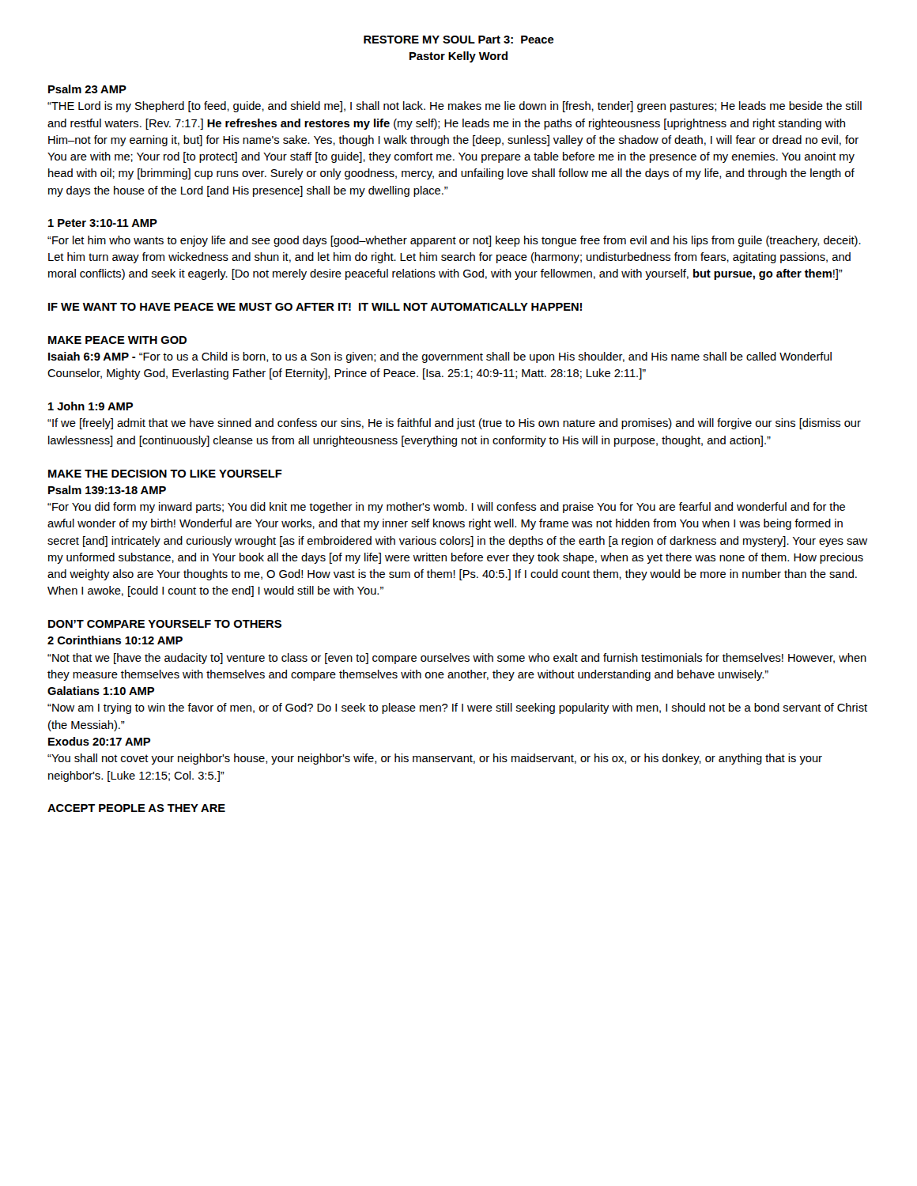RESTORE MY SOUL Part 3: Peace
Pastor Kelly Word
Psalm 23 AMP
“THE Lord is my Shepherd [to feed, guide, and shield me], I shall not lack. He makes me lie down in [fresh, tender] green pastures; He leads me beside the still and restful waters. [Rev. 7:17.] He refreshes and restores my life (my self); He leads me in the paths of righteousness [uprightness and right standing with Him–not for my earning it, but] for His name's sake. Yes, though I walk through the [deep, sunless] valley of the shadow of death, I will fear or dread no evil, for You are with me; Your rod [to protect] and Your staff [to guide], they comfort me. You prepare a table before me in the presence of my enemies. You anoint my head with oil; my [brimming] cup runs over. Surely or only goodness, mercy, and unfailing love shall follow me all the days of my life, and through the length of my days the house of the Lord [and His presence] shall be my dwelling place.”
1 Peter 3:10-11 AMP
“For let him who wants to enjoy life and see good days [good–whether apparent or not] keep his tongue free from evil and his lips from guile (treachery, deceit). Let him turn away from wickedness and shun it, and let him do right. Let him search for peace (harmony; undisturbedness from fears, agitating passions, and moral conflicts) and seek it eagerly. [Do not merely desire peaceful relations with God, with your fellowmen, and with yourself, but pursue, go after them!]”
IF WE WANT TO HAVE PEACE WE MUST GO AFTER IT! IT WILL NOT AUTOMATICALLY HAPPEN!
MAKE PEACE WITH GOD
Isaiah 6:9 AMP - “For to us a Child is born, to us a Son is given; and the government shall be upon His shoulder, and His name shall be called Wonderful Counselor, Mighty God, Everlasting Father [of Eternity], Prince of Peace. [Isa. 25:1; 40:9-11; Matt. 28:18; Luke 2:11.]”
1 John 1:9 AMP
“If we [freely] admit that we have sinned and confess our sins, He is faithful and just (true to His own nature and promises) and will forgive our sins [dismiss our lawlessness] and [continuously] cleanse us from all unrighteousness [everything not in conformity to His will in purpose, thought, and action].”
MAKE THE DECISION TO LIKE YOURSELF
Psalm 139:13-18 AMP
“For You did form my inward parts; You did knit me together in my mother's womb. I will confess and praise You for You are fearful and wonderful and for the awful wonder of my birth! Wonderful are Your works, and that my inner self knows right well. My frame was not hidden from You when I was being formed in secret [and] intricately and curiously wrought [as if embroidered with various colors] in the depths of the earth [a region of darkness and mystery]. Your eyes saw my unformed substance, and in Your book all the days [of my life] were written before ever they took shape, when as yet there was none of them. How precious and weighty also are Your thoughts to me, O God! How vast is the sum of them! [Ps. 40:5.] If I could count them, they would be more in number than the sand. When I awoke, [could I count to the end] I would still be with You.”
DON’T COMPARE YOURSELF TO OTHERS
2 Corinthians 10:12 AMP
“Not that we [have the audacity to] venture to class or [even to] compare ourselves with some who exalt and furnish testimonials for themselves! However, when they measure themselves with themselves and compare themselves with one another, they are without understanding and behave unwisely.”
Galatians 1:10 AMP
“Now am I trying to win the favor of men, or of God? Do I seek to please men? If I were still seeking popularity with men, I should not be a bond servant of Christ (the Messiah).”
Exodus 20:17 AMP
“You shall not covet your neighbor's house, your neighbor's wife, or his manservant, or his maidservant, or his ox, or his donkey, or anything that is your neighbor's. [Luke 12:15; Col. 3:5.]”
ACCEPT PEOPLE AS THEY ARE